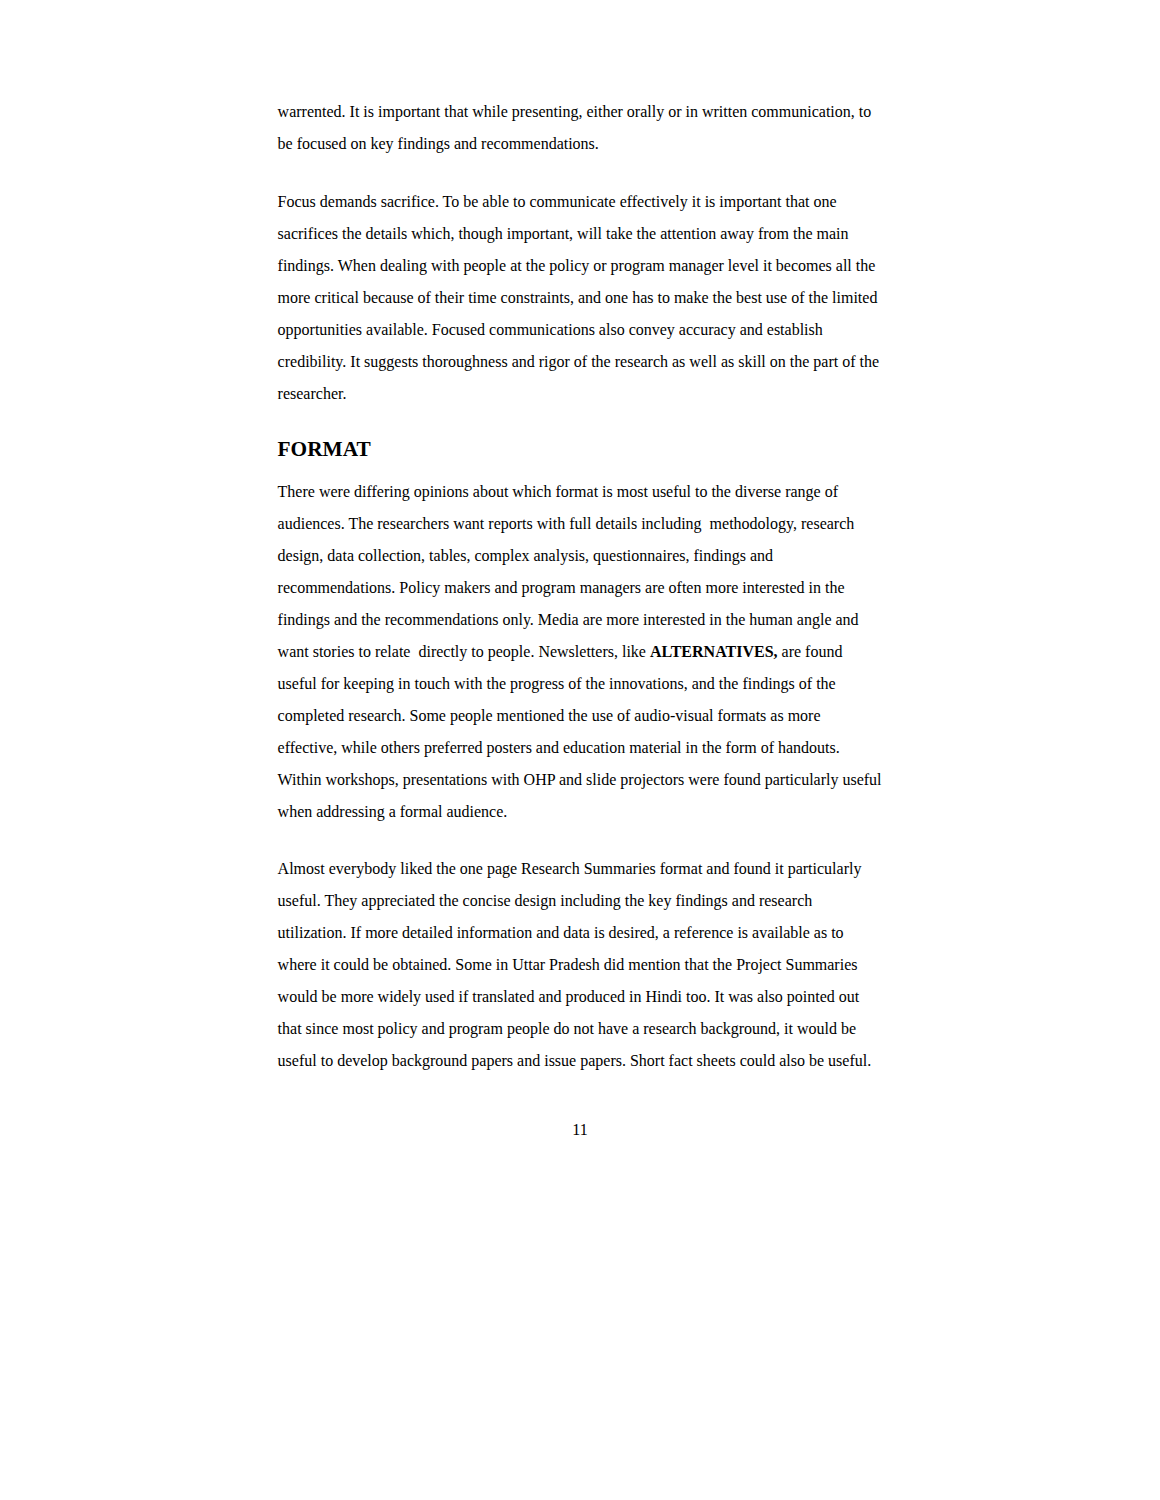warrented. It is important that while presenting, either orally or in written communication, to be focused on key findings and recommendations.
Focus demands sacrifice. To be able to communicate effectively it is important that one sacrifices the details which, though important, will take the attention away from the main findings. When dealing with people at the policy or program manager level it becomes all the more critical because of their time constraints, and one has to make the best use of the limited opportunities available. Focused communications also convey accuracy and establish credibility. It suggests thoroughness and rigor of the research as well as skill on the part of the researcher.
FORMAT
There were differing opinions about which format is most useful to the diverse range of audiences. The researchers want reports with full details including methodology, research design, data collection, tables, complex analysis, questionnaires, findings and recommendations. Policy makers and program managers are often more interested in the findings and the recommendations only. Media are more interested in the human angle and want stories to relate directly to people. Newsletters, like ALTERNATIVES, are found useful for keeping in touch with the progress of the innovations, and the findings of the completed research. Some people mentioned the use of audio-visual formats as more effective, while others preferred posters and education material in the form of handouts. Within workshops, presentations with OHP and slide projectors were found particularly useful when addressing a formal audience.
Almost everybody liked the one page Research Summaries format and found it particularly useful. They appreciated the concise design including the key findings and research utilization. If more detailed information and data is desired, a reference is available as to where it could be obtained. Some in Uttar Pradesh did mention that the Project Summaries would be more widely used if translated and produced in Hindi too. It was also pointed out that since most policy and program people do not have a research background, it would be useful to develop background papers and issue papers. Short fact sheets could also be useful.
11